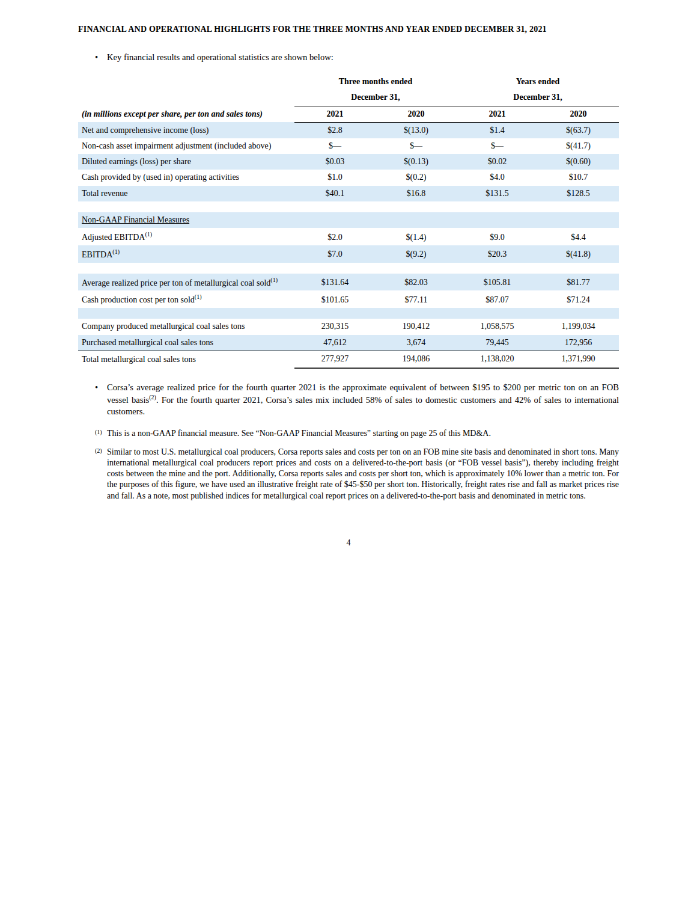FINANCIAL AND OPERATIONAL HIGHLIGHTS FOR THE THREE MONTHS AND YEAR ENDED DECEMBER 31, 2021
Key financial results and operational statistics are shown below:
| | Three months ended | Years ended |
| --- | --- | --- |
| | December 31, | December 31, |
| (in millions except per share, per ton and sales tons) | 2021 | 2020 | 2021 | 2020 |
| Net and comprehensive income (loss) | $2.8 | $(13.0) | $1.4 | $(63.7) |
| Non-cash asset impairment adjustment (included above) | $— | $— | $— | $(41.7) |
| Diluted earnings (loss) per share | $0.03 | $(0.13) | $0.02 | $(0.60) |
| Cash provided by (used in) operating activities | $1.0 | $(0.2) | $4.0 | $10.7 |
| Total revenue | $40.1 | $16.8 | $131.5 | $128.5 |
| Non-GAAP Financial Measures | | | | |
| Adjusted EBITDA (1) | $2.0 | $(1.4) | $9.0 | $4.4 |
| EBITDA (1) | $7.0 | $(9.2) | $20.3 | $(41.8) |
| Average realized price per ton of metallurgical coal sold (1) | $131.64 | $82.03 | $105.81 | $81.77 |
| Cash production cost per ton sold (1) | $101.65 | $77.11 | $87.07 | $71.24 |
| Company produced metallurgical coal sales tons | 230,315 | 190,412 | 1,058,575 | 1,199,034 |
| Purchased metallurgical coal sales tons | 47,612 | 3,674 | 79,445 | 172,956 |
| Total metallurgical coal sales tons | 277,927 | 194,086 | 1,138,020 | 1,371,990 |
Corsa’s average realized price for the fourth quarter 2021 is the approximate equivalent of between $195 to $200 per metric ton on an FOB vessel basis(2). For the fourth quarter 2021, Corsa’s sales mix included 58% of sales to domestic customers and 42% of sales to international customers.
(1)
This is a non-GAAP financial measure. See “Non-GAAP Financial Measures” starting on page 25 of this MD&A.
(2)
Similar to most U.S. metallurgical coal producers, Corsa reports sales and costs per ton on an FOB mine site basis and denominated in short tons. Many international metallurgical coal producers report prices and costs on a delivered-to-the-port basis (or “FOB vessel basis”), thereby including freight costs between the mine and the port. Additionally, Corsa reports sales and costs per short ton, which is approximately 10% lower than a metric ton. For the purposes of this figure, we have used an illustrative freight rate of $45-$50 per short ton. Historically, freight rates rise and fall as market prices rise and fall. As a note, most published indices for metallurgical coal report prices on a delivered-to-the-port basis and denominated in metric tons.
4